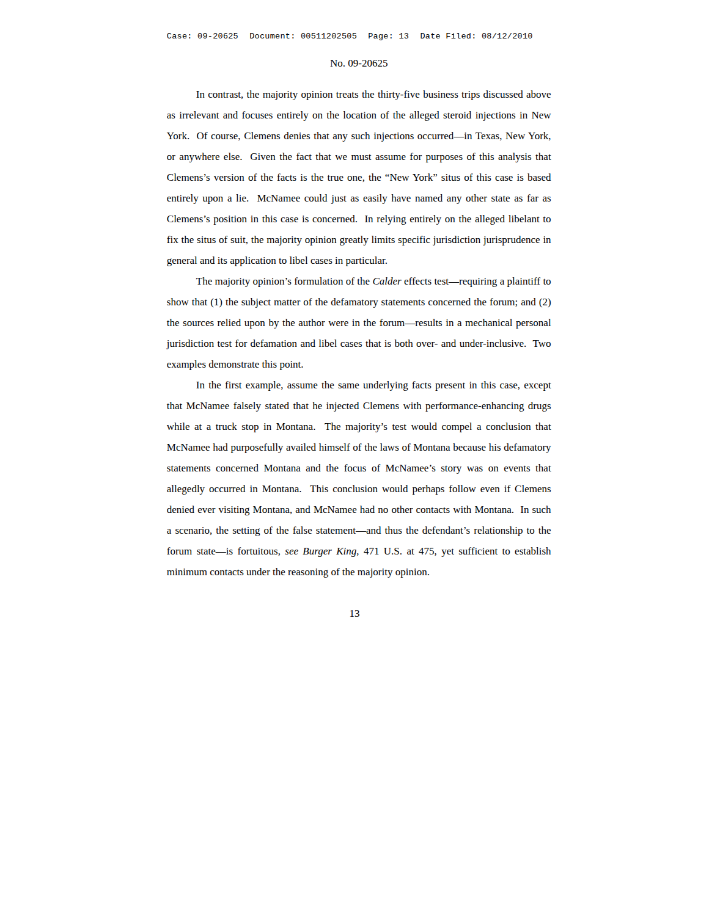Case: 09-20625 Document: 00511202505 Page: 13 Date Filed: 08/12/2010
No. 09-20625
In contrast, the majority opinion treats the thirty-five business trips discussed above as irrelevant and focuses entirely on the location of the alleged steroid injections in New York. Of course, Clemens denies that any such injections occurred—in Texas, New York, or anywhere else. Given the fact that we must assume for purposes of this analysis that Clemens’s version of the facts is the true one, the “New York” situs of this case is based entirely upon a lie. McNamee could just as easily have named any other state as far as Clemens’s position in this case is concerned. In relying entirely on the alleged libelant to fix the situs of suit, the majority opinion greatly limits specific jurisdiction jurisprudence in general and its application to libel cases in particular.
The majority opinion’s formulation of the Calder effects test—requiring a plaintiff to show that (1) the subject matter of the defamatory statements concerned the forum; and (2) the sources relied upon by the author were in the forum—results in a mechanical personal jurisdiction test for defamation and libel cases that is both over- and under-inclusive. Two examples demonstrate this point.
In the first example, assume the same underlying facts present in this case, except that McNamee falsely stated that he injected Clemens with performance-enhancing drugs while at a truck stop in Montana. The majority’s test would compel a conclusion that McNamee had purposefully availed himself of the laws of Montana because his defamatory statements concerned Montana and the focus of McNamee’s story was on events that allegedly occurred in Montana. This conclusion would perhaps follow even if Clemens denied ever visiting Montana, and McNamee had no other contacts with Montana. In such a scenario, the setting of the false statement—and thus the defendant’s relationship to the forum state—is fortuitous, see Burger King, 471 U.S. at 475, yet sufficient to establish minimum contacts under the reasoning of the majority opinion.
13